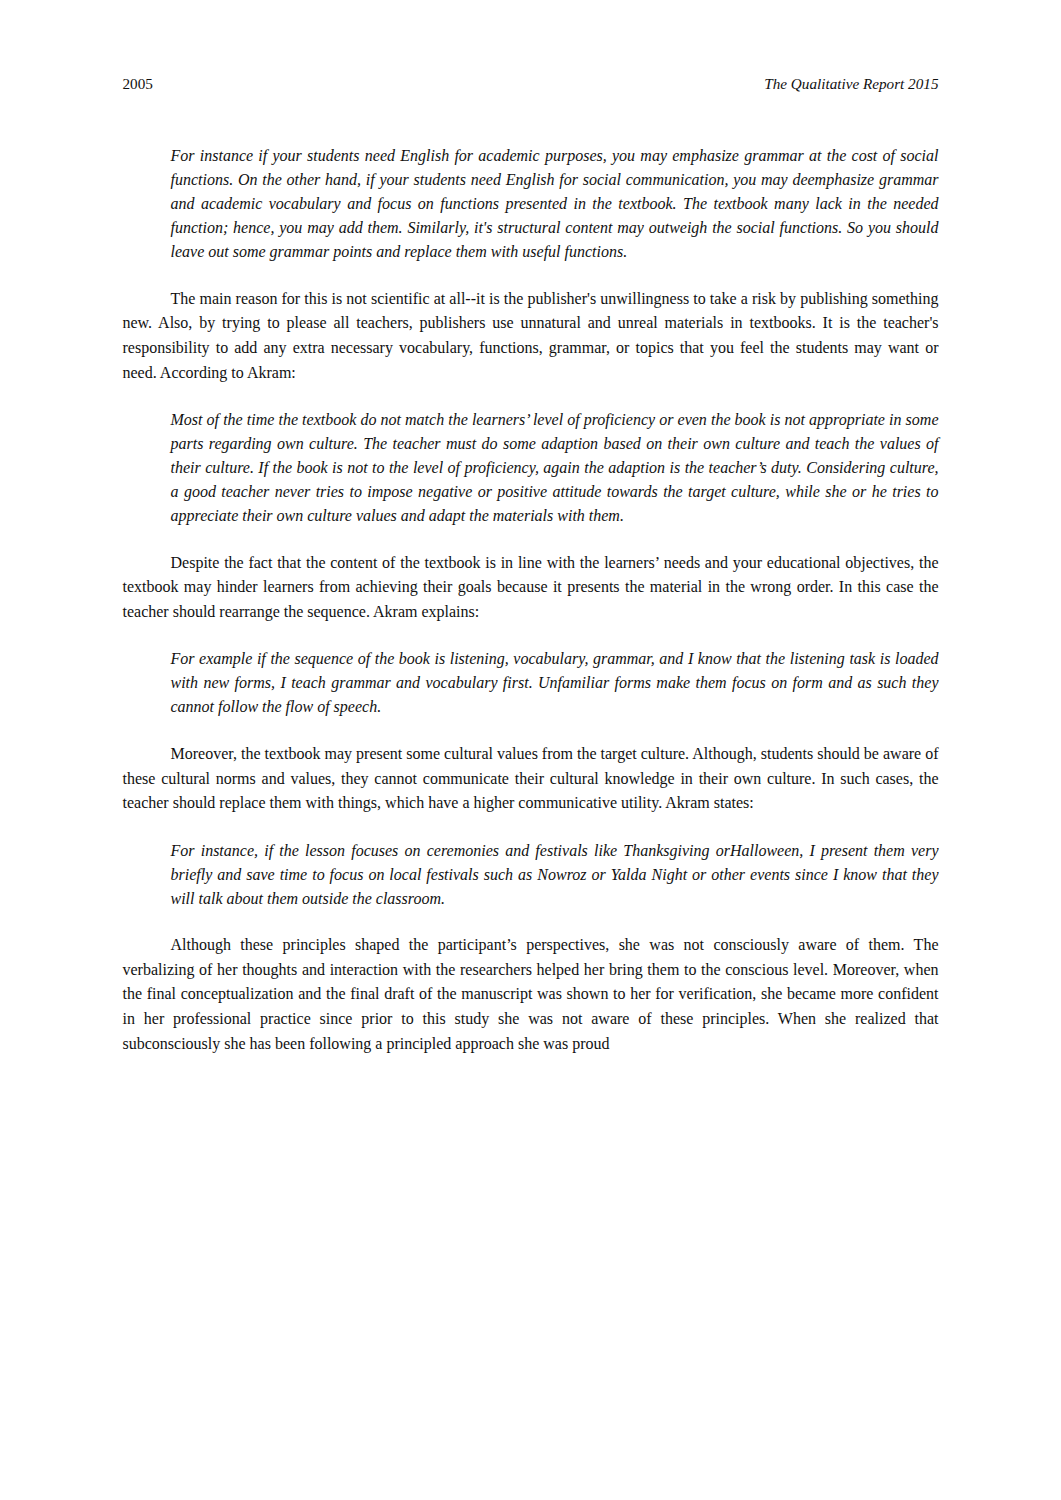2005 The Qualitative Report 2015
For instance if your students need English for academic purposes, you may emphasize grammar at the cost of social functions. On the other hand, if your students need English for social communication, you may deemphasize grammar and academic vocabulary and focus on functions presented in the textbook. The textbook many lack in the needed function; hence, you may add them. Similarly, it's structural content may outweigh the social functions. So you should leave out some grammar points and replace them with useful functions.
The main reason for this is not scientific at all--it is the publisher's unwillingness to take a risk by publishing something new. Also, by trying to please all teachers, publishers use unnatural and unreal materials in textbooks. It is the teacher's responsibility to add any extra necessary vocabulary, functions, grammar, or topics that you feel the students may want or need. According to Akram:
Most of the time the textbook do not match the learners’ level of proficiency or even the book is not appropriate in some parts regarding own culture. The teacher must do some adaption based on their own culture and teach the values of their culture. If the book is not to the level of proficiency, again the adaption is the teacher’s duty. Considering culture, a good teacher never tries to impose negative or positive attitude towards the target culture, while she or he tries to appreciate their own culture values and adapt the materials with them.
Despite the fact that the content of the textbook is in line with the learners’ needs and your educational objectives, the textbook may hinder learners from achieving their goals because it presents the material in the wrong order. In this case the teacher should rearrange the sequence. Akram explains:
For example if the sequence of the book is listening, vocabulary, grammar, and I know that the listening task is loaded with new forms, I teach grammar and vocabulary first. Unfamiliar forms make them focus on form and as such they cannot follow the flow of speech.
Moreover, the textbook may present some cultural values from the target culture. Although, students should be aware of these cultural norms and values, they cannot communicate their cultural knowledge in their own culture. In such cases, the teacher should replace them with things, which have a higher communicative utility. Akram states:
For instance, if the lesson focuses on ceremonies and festivals like Thanksgiving orHalloween, I present them very briefly and save time to focus on local festivals such as Nowroz or Yalda Night or other events since I know that they will talk about them outside the classroom.
Although these principles shaped the participant’s perspectives, she was not consciously aware of them. The verbalizing of her thoughts and interaction with the researchers helped her bring them to the conscious level. Moreover, when the final conceptualization and the final draft of the manuscript was shown to her for verification, she became more confident in her professional practice since prior to this study she was not aware of these principles. When she realized that subconsciously she has been following a principled approach she was proud